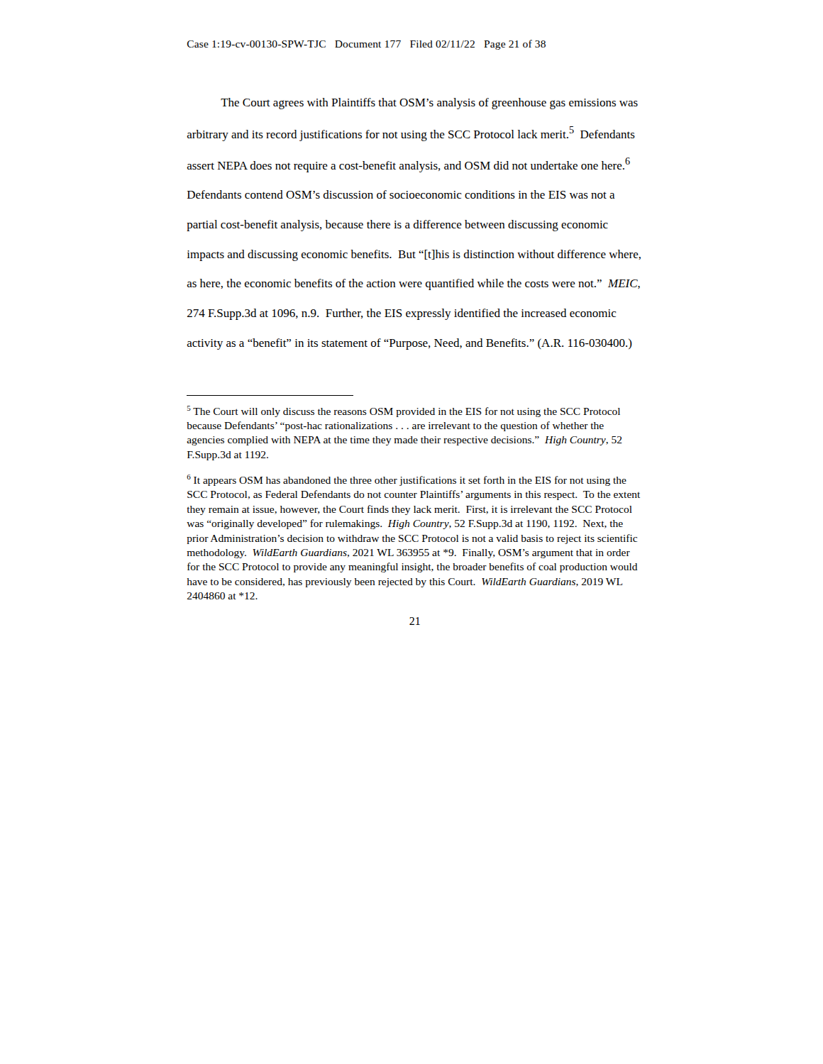Case 1:19-cv-00130-SPW-TJC Document 177 Filed 02/11/22 Page 21 of 38
The Court agrees with Plaintiffs that OSM’s analysis of greenhouse gas emissions was arbitrary and its record justifications for not using the SCC Protocol lack merit.5 Defendants assert NEPA does not require a cost-benefit analysis, and OSM did not undertake one here.6 Defendants contend OSM’s discussion of socioeconomic conditions in the EIS was not a partial cost-benefit analysis, because there is a difference between discussing economic impacts and discussing economic benefits. But “[t]his is distinction without difference where, as here, the economic benefits of the action were quantified while the costs were not.” MEIC, 274 F.Supp.3d at 1096, n.9. Further, the EIS expressly identified the increased economic activity as a “benefit” in its statement of “Purpose, Need, and Benefits.” (A.R. 116-030400.)
5 The Court will only discuss the reasons OSM provided in the EIS for not using the SCC Protocol because Defendants’ “post-hac rationalizations . . . are irrelevant to the question of whether the agencies complied with NEPA at the time they made their respective decisions.” High Country, 52 F.Supp.3d at 1192.
6 It appears OSM has abandoned the three other justifications it set forth in the EIS for not using the SCC Protocol, as Federal Defendants do not counter Plaintiffs’ arguments in this respect. To the extent they remain at issue, however, the Court finds they lack merit. First, it is irrelevant the SCC Protocol was “originally developed” for rulemakings. High Country, 52 F.Supp.3d at 1190, 1192. Next, the prior Administration’s decision to withdraw the SCC Protocol is not a valid basis to reject its scientific methodology. WildEarth Guardians, 2021 WL 363955 at *9. Finally, OSM’s argument that in order for the SCC Protocol to provide any meaningful insight, the broader benefits of coal production would have to be considered, has previously been rejected by this Court. WildEarth Guardians, 2019 WL 2404860 at *12.
21